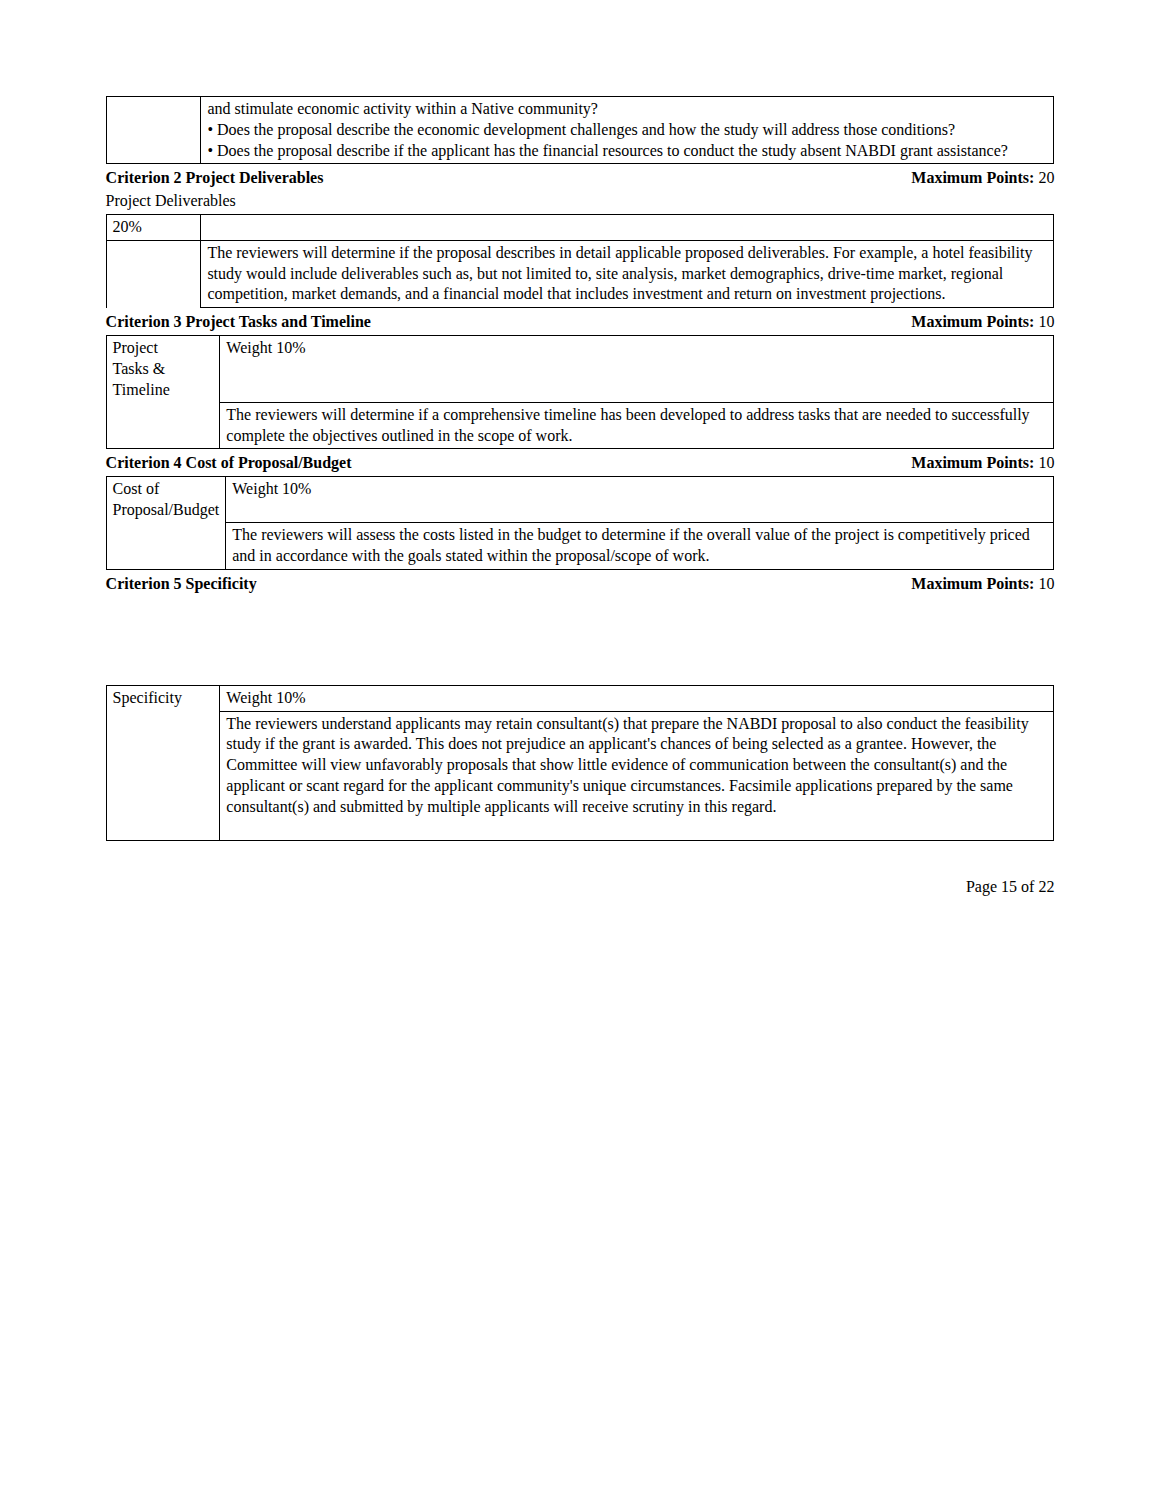| | and stimulate economic activity within a Native community? • Does the proposal describe the economic development challenges and how the study will address those conditions? • Does the proposal describe if the applicant has the financial resources to conduct the study absent NABDI grant assistance? |
Criterion 2 Project Deliverables Maximum Points: 20
Project Deliverables
| 20% | |
| | The reviewers will determine if the proposal describes in detail applicable proposed deliverables. For example, a hotel feasibility study would include deliverables such as, but not limited to, site analysis, market demographics, drive-time market, regional competition, market demands, and a financial model that includes investment and return on investment projections. |
Criterion 3 Project Tasks and Timeline Maximum Points: 10
| Project Tasks & Timeline | Weight 10% |
| | The reviewers will determine if a comprehensive timeline has been developed to address tasks that are needed to successfully complete the objectives outlined in the scope of work. |
Criterion 4 Cost of Proposal/Budget Maximum Points: 10
| Cost of Proposal/Budget | Weight 10% |
| | The reviewers will assess the costs listed in the budget to determine if the overall value of the project is competitively priced and in accordance with the goals stated within the proposal/scope of work. |
Criterion 5 Specificity Maximum Points: 10
| Specificity | Weight 10% |
| | The reviewers understand applicants may retain consultant(s) that prepare the NABDI proposal to also conduct the feasibility study if the grant is awarded. This does not prejudice an applicant's chances of being selected as a grantee. However, the Committee will view unfavorably proposals that show little evidence of communication between the consultant(s) and the applicant or scant regard for the applicant community's unique circumstances. Facsimile applications prepared by the same consultant(s) and submitted by multiple applicants will receive scrutiny in this regard. |
Page 15 of 22